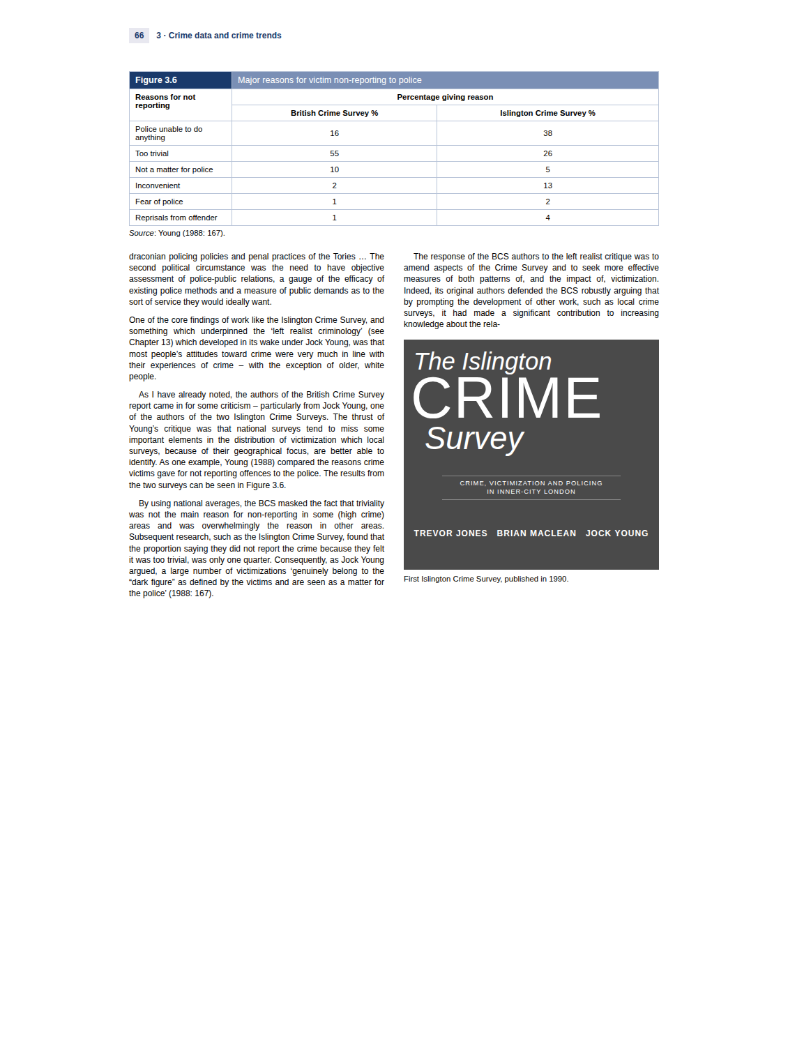66 3 · Crime data and crime trends
| Figure 3.6 | Major reasons for victim non-reporting to police |
| Reasons for not reporting | Percentage giving reason |
| British Crime Survey % | Islington Crime Survey % |
| Police unable to do anything | 16 | 38 |
| Too trivial | 55 | 26 |
| Not a matter for police | 10 | 5 |
| Inconvenient | 2 | 13 |
| Fear of police | 1 | 2 |
| Reprisals from offender | 1 | 4 |
Source: Young (1988: 167).
draconian policing policies and penal practices of the Tories … The second political circumstance was the need to have objective assessment of police-public relations, a gauge of the efficacy of existing police methods and a measure of public demands as to the sort of service they would ideally want.
One of the core findings of work like the Islington Crime Survey, and something which underpinned the ‘left realist criminology’ (see Chapter 13) which developed in its wake under Jock Young, was that most people’s attitudes toward crime were very much in line with their experiences of crime – with the exception of older, white people.
As I have already noted, the authors of the British Crime Survey report came in for some criticism – particularly from Jock Young, one of the authors of the two Islington Crime Surveys. The thrust of Young’s critique was that national surveys tend to miss some important elements in the distribution of victimization which local surveys, because of their geographical focus, are better able to identify. As one example, Young (1988) compared the reasons crime victims gave for not reporting offences to the police. The results from the two surveys can be seen in Figure 3.6.
By using national averages, the BCS masked the fact that triviality was not the main reason for non-reporting in some (high crime) areas and was overwhelmingly the reason in other areas. Subsequent research, such as the Islington Crime Survey, found that the proportion saying they did not report the crime because they felt it was too trivial, was only one quarter. Consequently, as Jock Young argued, a large number of victimizations ‘genuinely belong to the “dark figure” as defined by the victims and are seen as a matter for the police’ (1988: 167).
The response of the BCS authors to the left realist critique was to amend aspects of the Crime Survey and to seek more effective measures of both patterns of, and the impact of, victimization. Indeed, its original authors defended the BCS robustly arguing that by prompting the development of other work, such as local crime surveys, it had made a significant contribution to increasing knowledge about the rela-
The Islington
CRIME
Survey
CRIME, VICTIMIZATION AND POLICING
IN INNER-CITY LONDON
TREVOR JONES BRIAN MACLEAN JOCK YOUNG
First Islington Crime Survey, published in 1990.